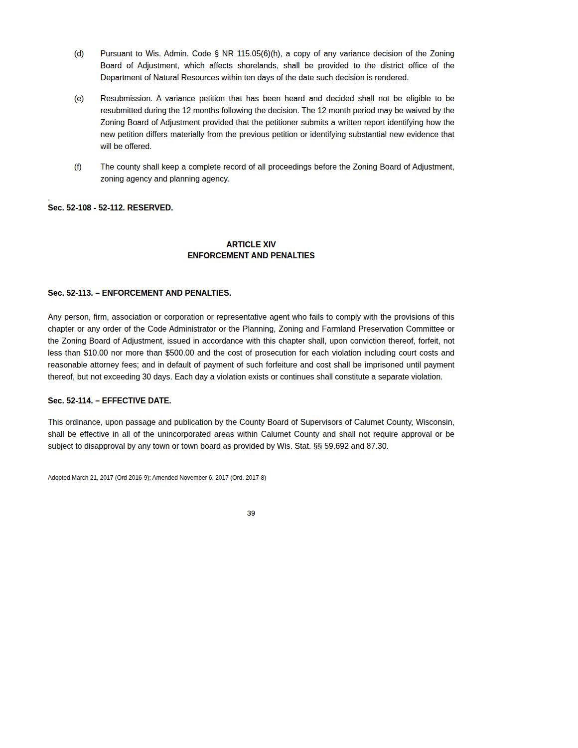(d) Pursuant to Wis. Admin. Code § NR 115.05(6)(h), a copy of any variance decision of the Zoning Board of Adjustment, which affects shorelands, shall be provided to the district office of the Department of Natural Resources within ten days of the date such decision is rendered.
(e) Resubmission. A variance petition that has been heard and decided shall not be eligible to be resubmitted during the 12 months following the decision. The 12 month period may be waived by the Zoning Board of Adjustment provided that the petitioner submits a written report identifying how the new petition differs materially from the previous petition or identifying substantial new evidence that will be offered.
(f) The county shall keep a complete record of all proceedings before the Zoning Board of Adjustment, zoning agency and planning agency.
.
Sec. 52-108 - 52-112. RESERVED.
ARTICLE XIV
ENFORCEMENT AND PENALTIES
Sec. 52-113. – ENFORCEMENT AND PENALTIES.
Any person, firm, association or corporation or representative agent who fails to comply with the provisions of this chapter or any order of the Code Administrator or the Planning, Zoning and Farmland Preservation Committee or the Zoning Board of Adjustment, issued in accordance with this chapter shall, upon conviction thereof, forfeit, not less than $10.00 nor more than $500.00 and the cost of prosecution for each violation including court costs and reasonable attorney fees; and in default of payment of such forfeiture and cost shall be imprisoned until payment thereof, but not exceeding 30 days. Each day a violation exists or continues shall constitute a separate violation.
Sec. 52-114. – EFFECTIVE DATE.
This ordinance, upon passage and publication by the County Board of Supervisors of Calumet County, Wisconsin, shall be effective in all of the unincorporated areas within Calumet County and shall not require approval or be subject to disapproval by any town or town board as provided by Wis. Stat. §§ 59.692 and 87.30.
Adopted March 21, 2017 (Ord 2016-9); Amended November 6, 2017 (Ord. 2017-8)
39